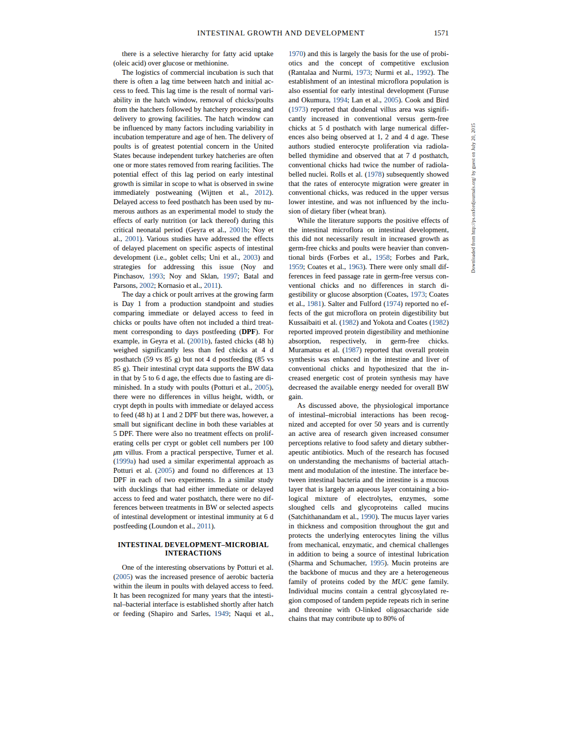INTESTINAL GROWTH AND DEVELOPMENT 1571
Downloaded from http://ps.oxfordjournals.org/ by guest on July 20, 2015
there is a selective hierarchy for fatty acid uptake (oleic acid) over glucose or methionine.
The logistics of commercial incubation is such that there is often a lag time between hatch and initial access to feed. This lag time is the result of normal variability in the hatch window, removal of chicks/poults from the hatchers followed by hatchery processing and delivery to growing facilities. The hatch window can be influenced by many factors including variability in incubation temperature and age of hen. The delivery of poults is of greatest potential concern in the United States because independent turkey hatcheries are often one or more states removed from rearing facilities. The potential effect of this lag period on early intestinal growth is similar in scope to what is observed in swine immediately postweaning (Wijtten et al., 2012). Delayed access to feed posthatch has been used by numerous authors as an experimental model to study the effects of early nutrition (or lack thereof) during this critical neonatal period (Geyra et al., 2001b; Noy et al., 2001). Various studies have addressed the effects of delayed placement on specific aspects of intestinal development (i.e., goblet cells; Uni et al., 2003) and strategies for addressing this issue (Noy and Pinchasov, 1993; Noy and Sklan, 1997; Batal and Parsons, 2002; Kornasio et al., 2011).
The day a chick or poult arrives at the growing farm is Day 1 from a production standpoint and studies comparing immediate or delayed access to feed in chicks or poults have often not included a third treatment corresponding to days postfeeding (DPF). For example, in Geyra et al. (2001b), fasted chicks (48 h) weighed significantly less than fed chicks at 4 d posthatch (59 vs 85 g) but not 4 d postfeeding (85 vs 85 g). Their intestinal crypt data supports the BW data in that by 5 to 6 d age, the effects due to fasting are diminished. In a study with poults (Potturi et al., 2005), there were no differences in villus height, width, or crypt depth in poults with immediate or delayed access to feed (48 h) at 1 and 2 DPF but there was, however, a small but significant decline in both these variables at 5 DPF. There were also no treatment effects on proliferating cells per crypt or goblet cell numbers per 100 μm villus. From a practical perspective, Turner et al. (1999a) had used a similar experimental approach as Potturi et al. (2005) and found no differences at 13 DPF in each of two experiments. In a similar study with ducklings that had either immediate or delayed access to feed and water posthatch, there were no differences between treatments in BW or selected aspects of intestinal development or intestinal immunity at 6 d postfeeding (Loundon et al., 2011).
Intestinal Development–Microbial Interactions
One of the interesting observations by Potturi et al. (2005) was the increased presence of aerobic bacteria within the ileum in poults with delayed access to feed. It has been recognized for many years that the intestinal–bacterial interface is established shortly after hatch or feeding (Shapiro and Sarles, 1949; Naqui et al., 1970) and this is largely the basis for the use of probiotics and the concept of competitive exclusion (Rantalaa and Nurmi, 1973; Nurmi et al., 1992). The establishment of an intestinal microflora population is also essential for early intestinal development (Furuse and Okumura, 1994; Lan et al., 2005). Cook and Bird (1973) reported that duodenal villus area was significantly increased in conventional versus germ-free chicks at 5 d posthatch with large numerical differences also being observed at 1, 2 and 4 d age. These authors studied enterocyte proliferation via radiolabelled thymidine and observed that at 7 d posthatch, conventional chicks had twice the number of radiolabelled nuclei. Rolls et al. (1978) subsequently showed that the rates of enterocyte migration were greater in conventional chicks, was reduced in the upper versus lower intestine, and was not influenced by the inclusion of dietary fiber (wheat bran).
While the literature supports the positive effects of the intestinal microflora on intestinal development, this did not necessarily result in increased growth as germ-free chicks and poults were heavier than conventional birds (Forbes et al., 1958; Forbes and Park, 1959; Coates et al., 1963). There were only small differences in feed passage rate in germ-free versus conventional chicks and no differences in starch digestibility or glucose absorption (Coates, 1973; Coates et al., 1981). Salter and Fulford (1974) reported no effects of the gut microflora on protein digestibility but Kussaibaiti et al. (1982) and Yokota and Coates (1982) reported improved protein digestibility and methionine absorption, respectively, in germ-free chicks. Muramatsu et al. (1987) reported that overall protein synthesis was enhanced in the intestine and liver of conventional chicks and hypothesized that the increased energetic cost of protein synthesis may have decreased the available energy needed for overall BW gain.
As discussed above, the physiological importance of intestinal–microbial interactions has been recognized and accepted for over 50 years and is currently an active area of research given increased consumer perceptions relative to food safety and dietary subtherapeutic antibiotics. Much of the research has focused on understanding the mechanisms of bacterial attachment and modulation of the intestine. The interface between intestinal bacteria and the intestine is a mucous layer that is largely an aqueous layer containing a biological mixture of electrolytes, enzymes, some sloughed cells and glycoproteins called mucins (Satchithanandam et al., 1990). The mucus layer varies in thickness and composition throughout the gut and protects the underlying enterocytes lining the villus from mechanical, enzymatic, and chemical challenges in addition to being a source of intestinal lubrication (Sharma and Schumacher, 1995). Mucin proteins are the backbone of mucus and they are a heterogeneous family of proteins coded by the MUC gene family. Individual mucins contain a central glycosylated region composed of tandem peptide repeats rich in serine and threonine with O-linked oligosaccharide side chains that may contribute up to 80% of